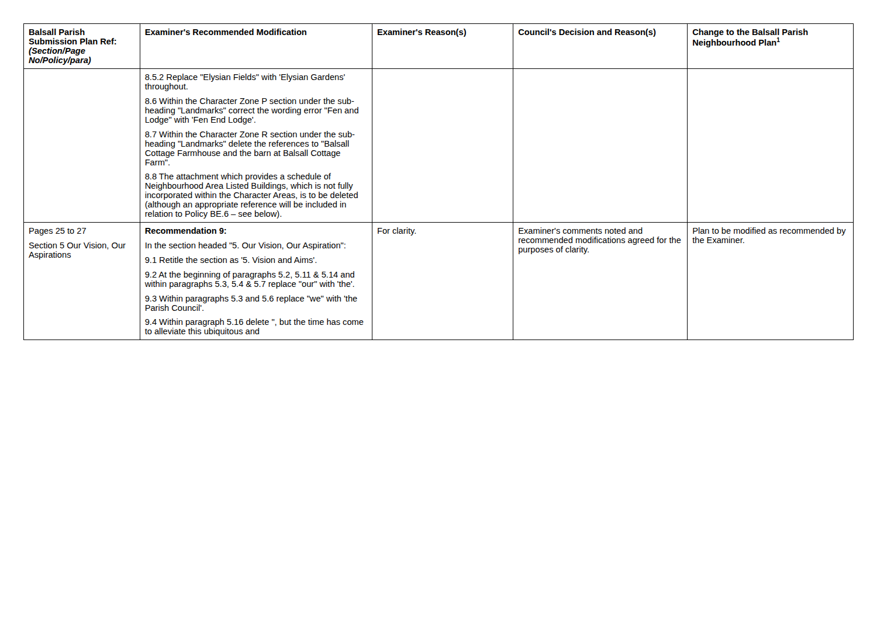| Balsall Parish Submission Plan Ref: (Section/Page No/Policy/para) | Examiner's Recommended Modification | Examiner's Reason(s) | Council's Decision and Reason(s) | Change to the Balsall Parish Neighbourhood Plan 1 |
| --- | --- | --- | --- | --- |
| | 8.5.2 Replace "Elysian Fields" with 'Elysian Gardens' throughout. 8.6 Within the Character Zone P section under the sub-heading "Landmarks" correct the wording error "Fen and Lodge" with 'Fen End Lodge'. 8.7 Within the Character Zone R section under the sub-heading "Landmarks" delete the references to "Balsall Cottage Farmhouse and the barn at Balsall Cottage Farm". 8.8 The attachment which provides a schedule of Neighbourhood Area Listed Buildings, which is not fully incorporated within the Character Areas, is to be deleted (although an appropriate reference will be included in relation to Policy BE.6 – see below). | | | |
| Pages 25 to 27 Section 5 Our Vision, Our Aspirations | Recommendation 9: In the section headed "5. Our Vision, Our Aspiration": 9.1 Retitle the section as '5. Vision and Aims'. 9.2 At the beginning of paragraphs 5.2, 5.11 & 5.14 and within paragraphs 5.3, 5.4 & 5.7 replace "our" with 'the'. 9.3 Within paragraphs 5.3 and 5.6 replace "we" with 'the Parish Council'. 9.4 Within paragraph 5.16 delete ", but the time has come to alleviate this ubiquitous and | For clarity. | Examiner's comments noted and recommended modifications agreed for the purposes of clarity. | Plan to be modified as recommended by the Examiner. |